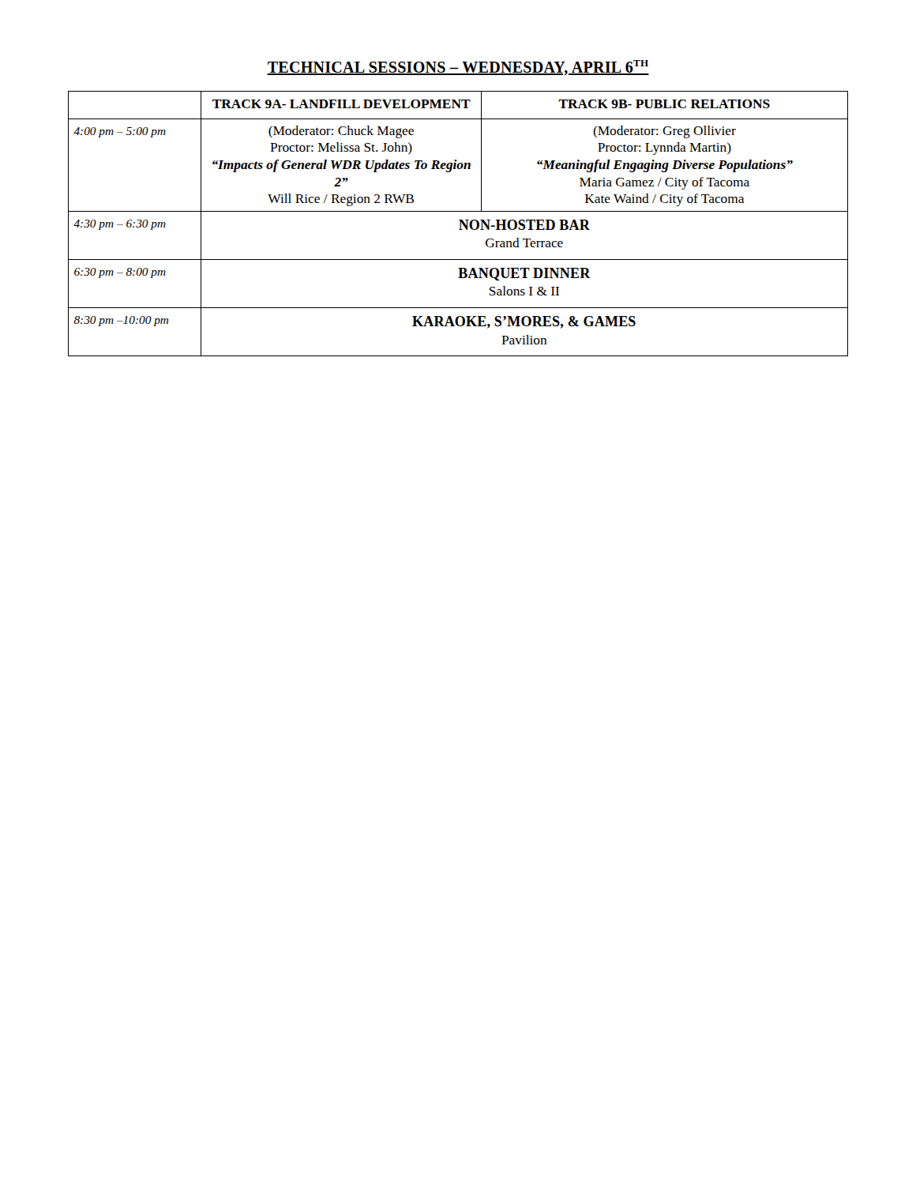TECHNICAL SESSIONS – WEDNESDAY, APRIL 6TH
| | TRACK 9A- LANDFILL DEVELOPMENT | TRACK 9B- PUBLIC RELATIONS |
| 4:00 pm – 5:00 pm | (Moderator: Chuck Magee Proctor: Melissa St. John) “Impacts of General WDR Updates To Region 2” Will Rice / Region 2 RWB | (Moderator: Greg Ollivier Proctor: Lynnda Martin) “Meaningful Engaging Diverse Populations” Maria Gamez / City of Tacoma Kate Waind / City of Tacoma |
| 4:30 pm – 6:30 pm | NON-HOSTED BAR Grand Terrace |
| 6:30 pm – 8:00 pm | BANQUET DINNER Salons I & II |
| 8:30 pm –10:00 pm | KARAOKE, S’MORES, & GAMES Pavilion |